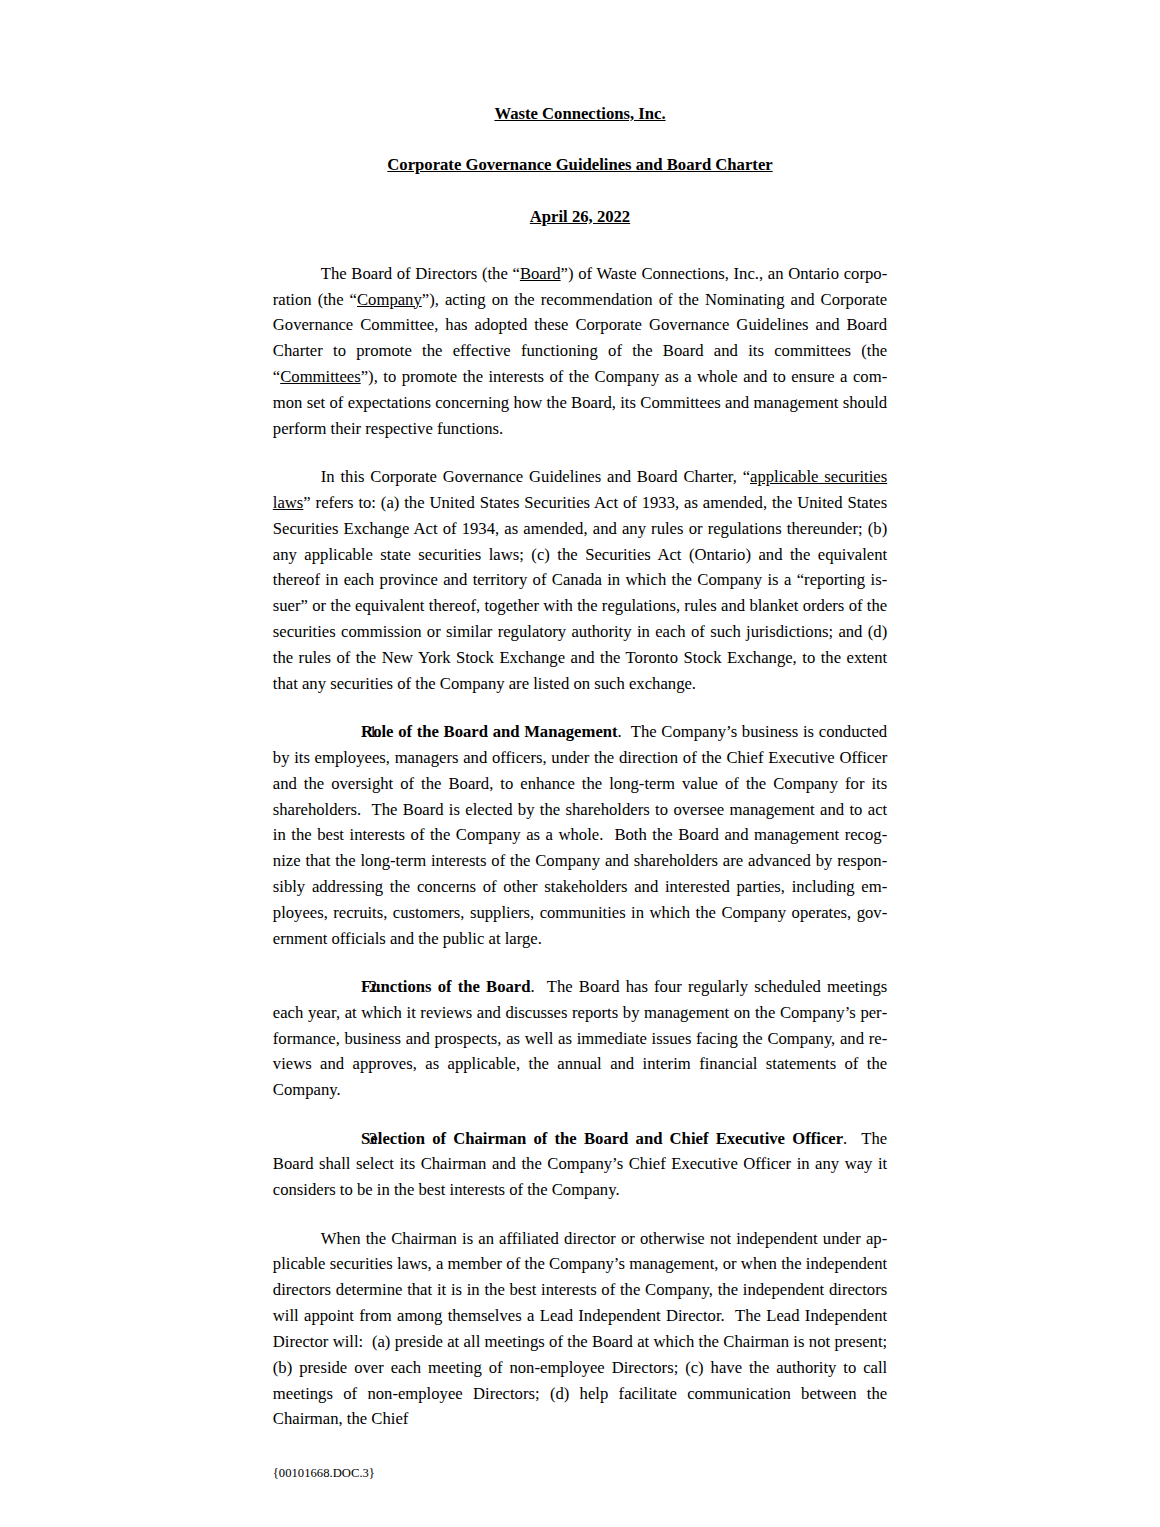Waste Connections, Inc.
Corporate Governance Guidelines and Board Charter
April 26, 2022
The Board of Directors (the “Board”) of Waste Connections, Inc., an Ontario corporation (the “Company”), acting on the recommendation of the Nominating and Corporate Governance Committee, has adopted these Corporate Governance Guidelines and Board Charter to promote the effective functioning of the Board and its committees (the “Committees”), to promote the interests of the Company as a whole and to ensure a common set of expectations concerning how the Board, its Committees and management should perform their respective functions.
In this Corporate Governance Guidelines and Board Charter, “applicable securities laws” refers to: (a) the United States Securities Act of 1933, as amended, the United States Securities Exchange Act of 1934, as amended, and any rules or regulations thereunder; (b) any applicable state securities laws; (c) the Securities Act (Ontario) and the equivalent thereof in each province and territory of Canada in which the Company is a “reporting issuer” or the equivalent thereof, together with the regulations, rules and blanket orders of the securities commission or similar regulatory authority in each of such jurisdictions; and (d) the rules of the New York Stock Exchange and the Toronto Stock Exchange, to the extent that any securities of the Company are listed on such exchange.
1. Role of the Board and Management. The Company’s business is conducted by its employees, managers and officers, under the direction of the Chief Executive Officer and the oversight of the Board, to enhance the long-term value of the Company for its shareholders. The Board is elected by the shareholders to oversee management and to act in the best interests of the Company as a whole. Both the Board and management recognize that the long-term interests of the Company and shareholders are advanced by responsibly addressing the concerns of other stakeholders and interested parties, including employees, recruits, customers, suppliers, communities in which the Company operates, government officials and the public at large.
2. Functions of the Board. The Board has four regularly scheduled meetings each year, at which it reviews and discusses reports by management on the Company’s performance, business and prospects, as well as immediate issues facing the Company, and reviews and approves, as applicable, the annual and interim financial statements of the Company.
3. Selection of Chairman of the Board and Chief Executive Officer. The Board shall select its Chairman and the Company’s Chief Executive Officer in any way it considers to be in the best interests of the Company.
When the Chairman is an affiliated director or otherwise not independent under applicable securities laws, a member of the Company’s management, or when the independent directors determine that it is in the best interests of the Company, the independent directors will appoint from among themselves a Lead Independent Director. The Lead Independent Director will: (a) preside at all meetings of the Board at which the Chairman is not present; (b) preside over each meeting of non-employee Directors; (c) have the authority to call meetings of non-employee Directors; (d) help facilitate communication between the Chairman, the Chief
{00101668.DOC.3}